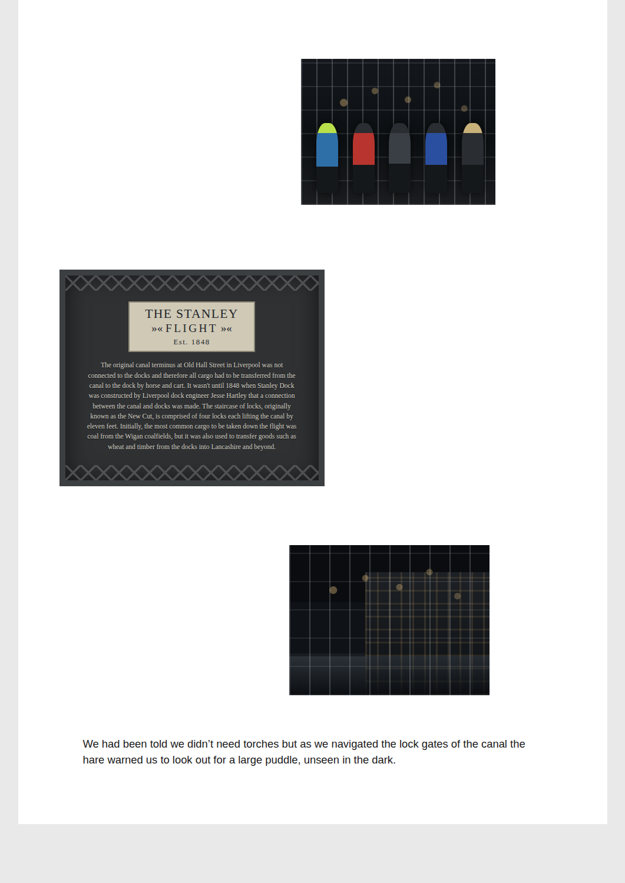THE STANLEY FLIGHT Est. 1848
The original canal terminus at Old Hall Street in Liverpool was not connected to the docks and therefore all cargo had to be transferred from the canal to the dock by horse and cart. It wasn't until 1848 when Stanley Dock was constructed by Liverpool dock engineer Jesse Hartley that a connection between the canal and docks was made. The staircase of locks, originally known as the New Cut, is comprised of four locks each lifting the canal by eleven feet. Initially, the most common cargo to be taken down the flight was coal from the Wigan coalfields, but it was also used to transfer goods such as wheat and timber from the docks into Lancashire and beyond.
We had been told we didn’t need torches but as we navigated the lock gates of the canal the hare warned us to look out for a large puddle, unseen in the dark.